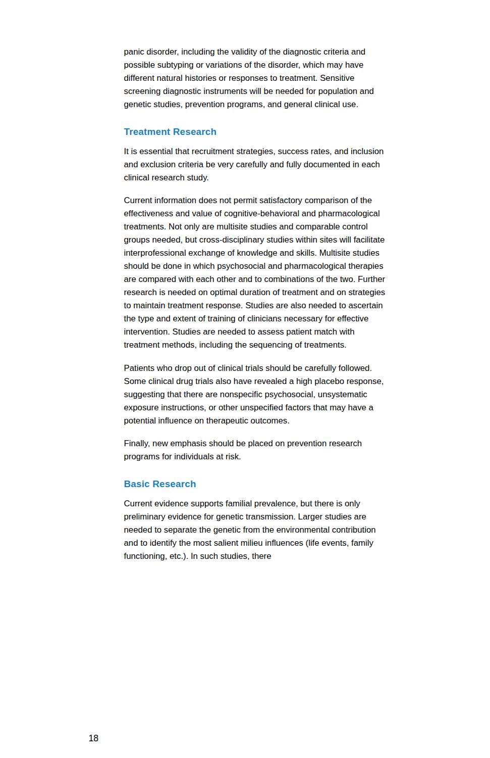panic disorder, including the validity of the diagnostic criteria and possible subtyping or variations of the disorder, which may have different natural histories or responses to treatment. Sensitive screening diagnostic instruments will be needed for population and genetic studies, prevention programs, and general clinical use.
Treatment Research
It is essential that recruitment strategies, success rates, and inclusion and exclusion criteria be very carefully and fully documented in each clinical research study.
Current information does not permit satisfactory comparison of the effectiveness and value of cognitive-behavioral and pharmacological treatments. Not only are multisite studies and comparable control groups needed, but cross-disciplinary studies within sites will facilitate interprofessional exchange of knowledge and skills. Multisite studies should be done in which psychosocial and pharmacological therapies are compared with each other and to combinations of the two. Further research is needed on optimal duration of treatment and on strategies to maintain treatment response. Studies are also needed to ascertain the type and extent of training of clinicians necessary for effective intervention. Studies are needed to assess patient match with treatment methods, including the sequencing of treatments.
Patients who drop out of clinical trials should be carefully followed. Some clinical drug trials also have revealed a high placebo response, suggesting that there are nonspecific psychosocial, unsystematic exposure instructions, or other unspecified factors that may have a potential influence on therapeutic outcomes.
Finally, new emphasis should be placed on prevention research programs for individuals at risk.
Basic Research
Current evidence supports familial prevalence, but there is only preliminary evidence for genetic transmission. Larger studies are needed to separate the genetic from the environmental contribution and to identify the most salient milieu influences (life events, family functioning, etc.). In such studies, there
18